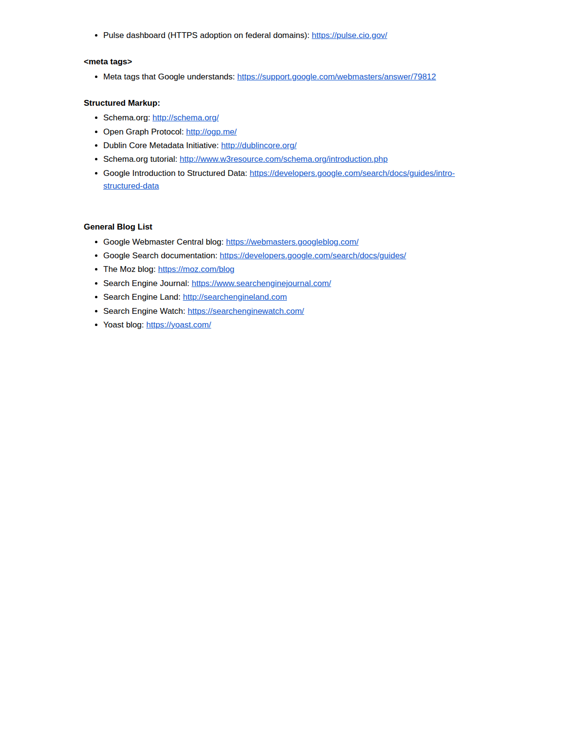Pulse dashboard (HTTPS adoption on federal domains): https://pulse.cio.gov/
<meta tags>
Meta tags that Google understands: https://support.google.com/webmasters/answer/79812
Structured Markup:
Schema.org: http://schema.org/
Open Graph Protocol: http://ogp.me/
Dublin Core Metadata Initiative: http://dublincore.org/
Schema.org tutorial: http://www.w3resource.com/schema.org/introduction.php
Google Introduction to Structured Data: https://developers.google.com/search/docs/guides/intro-structured-data
General Blog List
Google Webmaster Central blog: https://webmasters.googleblog.com/
Google Search documentation: https://developers.google.com/search/docs/guides/
The Moz blog: https://moz.com/blog
Search Engine Journal: https://www.searchenginejournal.com/
Search Engine Land: http://searchengineland.com
Search Engine Watch: https://searchenginewatch.com/
Yoast blog: https://yoast.com/